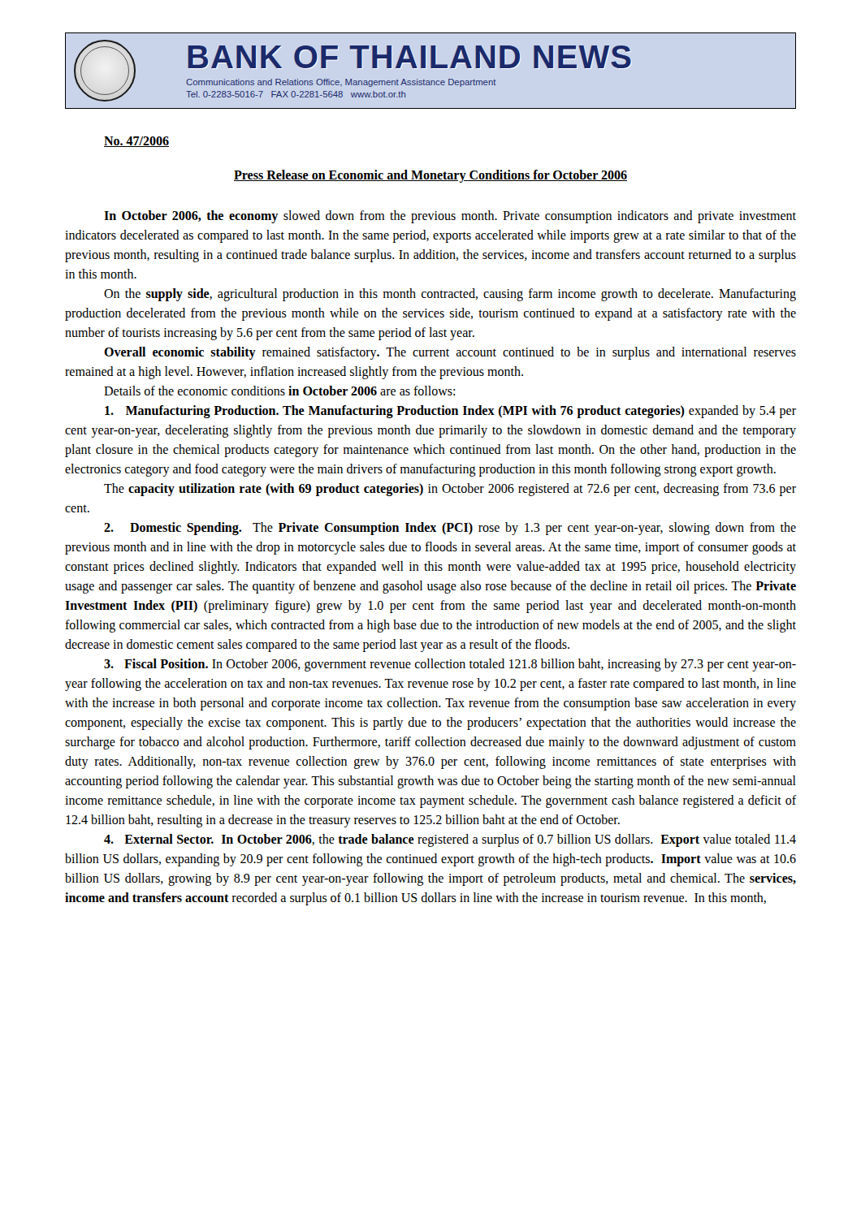BANK OF THAILAND NEWS
Communications and Relations Office, Management Assistance Department
Tel. 0-2283-5016-7 FAX 0-2281-5648 www.bot.or.th
No. 47/2006
Press Release on Economic and Monetary Conditions for October 2006
In October 2006, the economy slowed down from the previous month. Private consumption indicators and private investment indicators decelerated as compared to last month. In the same period, exports accelerated while imports grew at a rate similar to that of the previous month, resulting in a continued trade balance surplus. In addition, the services, income and transfers account returned to a surplus in this month.
On the supply side, agricultural production in this month contracted, causing farm income growth to decelerate. Manufacturing production decelerated from the previous month while on the services side, tourism continued to expand at a satisfactory rate with the number of tourists increasing by 5.6 per cent from the same period of last year.
Overall economic stability remained satisfactory. The current account continued to be in surplus and international reserves remained at a high level. However, inflation increased slightly from the previous month.
Details of the economic conditions in October 2006 are as follows:
1. Manufacturing Production. The Manufacturing Production Index (MPI with 76 product categories) expanded by 5.4 per cent year-on-year, decelerating slightly from the previous month due primarily to the slowdown in domestic demand and the temporary plant closure in the chemical products category for maintenance which continued from last month. On the other hand, production in the electronics category and food category were the main drivers of manufacturing production in this month following strong export growth.
The capacity utilization rate (with 69 product categories) in October 2006 registered at 72.6 per cent, decreasing from 73.6 per cent.
2. Domestic Spending. The Private Consumption Index (PCI) rose by 1.3 per cent year-on-year, slowing down from the previous month and in line with the drop in motorcycle sales due to floods in several areas. At the same time, import of consumer goods at constant prices declined slightly. Indicators that expanded well in this month were value-added tax at 1995 price, household electricity usage and passenger car sales. The quantity of benzene and gasohol usage also rose because of the decline in retail oil prices. The Private Investment Index (PII) (preliminary figure) grew by 1.0 per cent from the same period last year and decelerated month-on-month following commercial car sales, which contracted from a high base due to the introduction of new models at the end of 2005, and the slight decrease in domestic cement sales compared to the same period last year as a result of the floods.
3. Fiscal Position. In October 2006, government revenue collection totaled 121.8 billion baht, increasing by 27.3 per cent year-on-year following the acceleration on tax and non-tax revenues. Tax revenue rose by 10.2 per cent, a faster rate compared to last month, in line with the increase in both personal and corporate income tax collection. Tax revenue from the consumption base saw acceleration in every component, especially the excise tax component. This is partly due to the producers’ expectation that the authorities would increase the surcharge for tobacco and alcohol production. Furthermore, tariff collection decreased due mainly to the downward adjustment of custom duty rates. Additionally, non-tax revenue collection grew by 376.0 per cent, following income remittances of state enterprises with accounting period following the calendar year. This substantial growth was due to October being the starting month of the new semi-annual income remittance schedule, in line with the corporate income tax payment schedule. The government cash balance registered a deficit of 12.4 billion baht, resulting in a decrease in the treasury reserves to 125.2 billion baht at the end of October.
4. External Sector. In October 2006, the trade balance registered a surplus of 0.7 billion US dollars. Export value totaled 11.4 billion US dollars, expanding by 20.9 per cent following the continued export growth of the high-tech products. Import value was at 10.6 billion US dollars, growing by 8.9 per cent year-on-year following the import of petroleum products, metal and chemical. The services, income and transfers account recorded a surplus of 0.1 billion US dollars in line with the increase in tourism revenue. In this month,